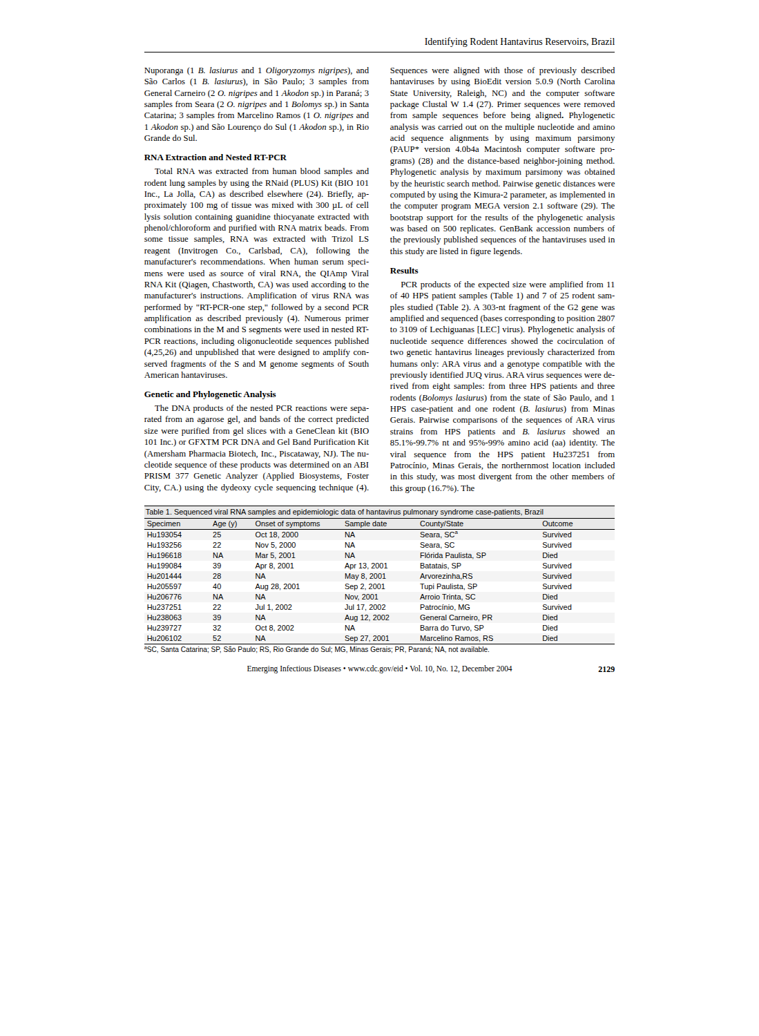Identifying Rodent Hantavirus Reservoirs, Brazil
Nuporanga (1 B. lasiurus and 1 Oligoryzomys nigripes), and São Carlos (1 B. lasiurus), in São Paulo; 3 samples from General Carneiro (2 O. nigripes and 1 Akodon sp.) in Paraná; 3 samples from Seara (2 O. nigripes and 1 Bolomys sp.) in Santa Catarina; 3 samples from Marcelino Ramos (1 O. nigripes and 1 Akodon sp.) and São Lourenço do Sul (1 Akodon sp.), in Rio Grande do Sul.
RNA Extraction and Nested RT-PCR
Total RNA was extracted from human blood samples and rodent lung samples by using the RNaid (PLUS) Kit (BIO 101 Inc., La Jolla, CA) as described elsewhere (24). Briefly, approximately 100 mg of tissue was mixed with 300 µL of cell lysis solution containing guanidine thiocyanate extracted with phenol/chloroform and purified with RNA matrix beads. From some tissue samples, RNA was extracted with Trizol LS reagent (Invitrogen Co., Carlsbad, CA), following the manufacturer's recommendations. When human serum specimens were used as source of viral RNA, the QIAmp Viral RNA Kit (Qiagen, Chastworth, CA) was used according to the manufacturer's instructions. Amplification of virus RNA was performed by "RT-PCR-one step," followed by a second PCR amplification as described previously (4). Numerous primer combinations in the M and S segments were used in nested RT-PCR reactions, including oligonucleotide sequences published (4,25,26) and unpublished that were designed to amplify conserved fragments of the S and M genome segments of South American hantaviruses.
Genetic and Phylogenetic Analysis
The DNA products of the nested PCR reactions were separated from an agarose gel, and bands of the correct predicted size were purified from gel slices with a GeneClean kit (BIO 101 Inc.) or GFXTM PCR DNA and Gel Band Purification Kit (Amersham Pharmacia Biotech, Inc., Piscataway, NJ). The nucleotide sequence of these products was determined on an ABI PRISM 377 Genetic Analyzer (Applied Biosystems, Foster City, CA.) using the dydeoxy cycle sequencing technique (4). Sequences were aligned with those of previously described hantaviruses by using BioEdit version 5.0.9 (North Carolina State University, Raleigh, NC) and the computer software package Clustal W 1.4 (27). Primer sequences were removed from sample sequences before being aligned. Phylogenetic analysis was carried out on the multiple nucleotide and amino acid sequence alignments by using maximum parsimony (PAUP* version 4.0b4a Macintosh computer software programs) (28) and the distance-based neighbor-joining method. Phylogenetic analysis by maximum parsimony was obtained by the heuristic search method. Pairwise genetic distances were computed by using the Kimura-2 parameter, as implemented in the computer program MEGA version 2.1 software (29). The bootstrap support for the results of the phylogenetic analysis was based on 500 replicates. GenBank accession numbers of the previously published sequences of the hantaviruses used in this study are listed in figure legends.
Results
PCR products of the expected size were amplified from 11 of 40 HPS patient samples (Table 1) and 7 of 25 rodent samples studied (Table 2). A 303-nt fragment of the G2 gene was amplified and sequenced (bases corresponding to position 2807 to 3109 of Lechiguanas [LEC] virus). Phylogenetic analysis of nucleotide sequence differences showed the cocirculation of two genetic hantavirus lineages previously characterized from humans only: ARA virus and a genotype compatible with the previously identified JUQ virus. ARA virus sequences were derived from eight samples: from three HPS patients and three rodents (Bolomys lasiurus) from the state of São Paulo, and 1 HPS case-patient and one rodent (B. lasiurus) from Minas Gerais. Pairwise comparisons of the sequences of ARA virus strains from HPS patients and B. lasiurus showed an 85.1%-99.7% nt and 95%-99% amino acid (aa) identity. The viral sequence from the HPS patient Hu237251 from Patrocínio, Minas Gerais, the northernmost location included in this study, was most divergent from the other members of this group (16.7%). The
Table 1. Sequenced viral RNA samples and epidemiologic data of hantavirus pulmonary syndrome case-patients, Brazil
| Specimen | Age (y) | Onset of symptoms | Sample date | County/State | Outcome |
| --- | --- | --- | --- | --- | --- |
| Hu193054 | 25 | Oct 18, 2000 | NA | Seara, SC a | Survived |
| Hu193256 | 22 | Nov 5, 2000 | NA | Seara, SC | Survived |
| Hu196618 | NA | Mar 5, 2001 | NA | Flórida Paulista, SP | Died |
| Hu199084 | 39 | Apr 8, 2001 | Apr 13, 2001 | Batatais, SP | Survived |
| Hu201444 | 28 | NA | May 8, 2001 | Arvorezinha,RS | Survived |
| Hu205597 | 40 | Aug 28, 2001 | Sep 2, 2001 | Tupi Paulista, SP | Survived |
| Hu206776 | NA | NA | Nov, 2001 | Arroio Trinta, SC | Died |
| Hu237251 | 22 | Jul 1, 2002 | Jul 17, 2002 | Patrocínio, MG | Survived |
| Hu238063 | 39 | NA | Aug 12, 2002 | General Carneiro, PR | Died |
| Hu239727 | 32 | Oct 8, 2002 | NA | Barra do Turvo, SP | Died |
| Hu206102 | 52 | NA | Sep 27, 2001 | Marcelino Ramos, RS | Died |
aSC, Santa Catarina; SP, São Paulo; RS, Rio Grande do Sul; MG, Minas Gerais; PR, Paraná; NA, not available.
Emerging Infectious Diseases • www.cdc.gov/eid • Vol. 10, No. 12, December 2004
2129